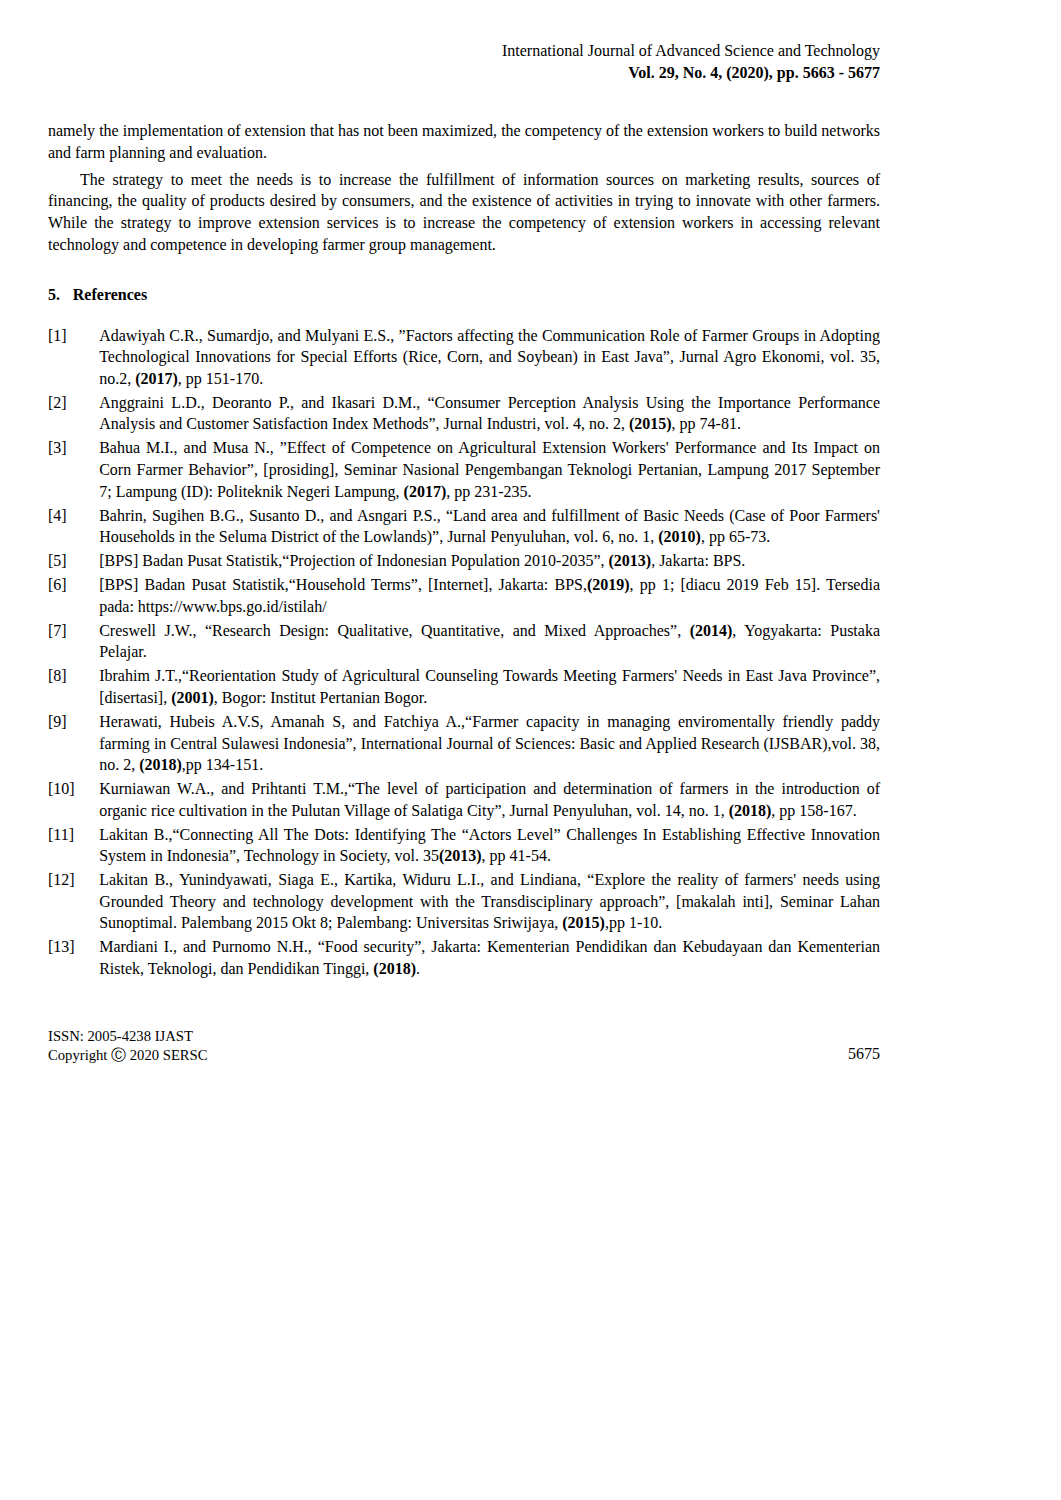International Journal of Advanced Science and Technology Vol. 29, No. 4, (2020), pp. 5663 - 5677
namely the implementation of extension that has not been maximized, the competency of the extension workers to build networks and farm planning and evaluation.
The strategy to meet the needs is to increase the fulfillment of information sources on marketing results, sources of financing, the quality of products desired by consumers, and the existence of activities in trying to innovate with other farmers. While the strategy to improve extension services is to increase the competency of extension workers in accessing relevant technology and competence in developing farmer group management.
5. References
[1] Adawiyah C.R., Sumardjo, and Mulyani E.S., ”Factors affecting the Communication Role of Farmer Groups in Adopting Technological Innovations for Special Efforts (Rice, Corn, and Soybean) in East Java”, Jurnal Agro Ekonomi, vol. 35, no.2, (2017), pp 151-170.
[2] Anggraini L.D., Deoranto P., and Ikasari D.M., “Consumer Perception Analysis Using the Importance Performance Analysis and Customer Satisfaction Index Methods”, Jurnal Industri, vol. 4, no. 2, (2015), pp 74-81.
[3] Bahua M.I., and Musa N., ”Effect of Competence on Agricultural Extension Workers' Performance and Its Impact on Corn Farmer Behavior”, [prosiding], Seminar Nasional Pengembangan Teknologi Pertanian, Lampung 2017 September 7; Lampung (ID): Politeknik Negeri Lampung, (2017), pp 231-235.
[4] Bahrin, Sugihen B.G., Susanto D., and Asngari P.S., “Land area and fulfillment of Basic Needs (Case of Poor Farmers' Households in the Seluma District of the Lowlands)”, Jurnal Penyuluhan, vol. 6, no. 1, (2010), pp 65-73.
[5][BPS] Badan Pusat Statistik,“Projection of Indonesian Population 2010-2035”, (2013), Jakarta: BPS.
[6][BPS] Badan Pusat Statistik,“Household Terms”, [Internet], Jakarta: BPS,(2019), pp 1; [diacu 2019 Feb 15]. Tersedia pada: https://www.bps.go.id/istilah/
[7] Creswell J.W., “Research Design: Qualitative, Quantitative, and Mixed Approaches”, (2014), Yogyakarta: Pustaka Pelajar.
[8] Ibrahim J.T.,“Reorientation Study of Agricultural Counseling Towards Meeting Farmers' Needs in East Java Province”, [disertasi], (2001), Bogor: Institut Pertanian Bogor.
[9] Herawati, Hubeis A.V.S, Amanah S, and Fatchiya A.,“Farmer capacity in managing enviromentally friendly paddy farming in Central Sulawesi Indonesia”, International Journal of Sciences: Basic and Applied Research (IJSBAR),vol. 38, no. 2, (2018),pp 134-151.
[10] Kurniawan W.A., and Prihtanti T.M.,“The level of participation and determination of farmers in the introduction of organic rice cultivation in the Pulutan Village of Salatiga City”, Jurnal Penyuluhan, vol. 14, no. 1, (2018), pp 158-167.
[11] Lakitan B.,“Connecting All The Dots: Identifying The “Actors Level” Challenges In Establishing Effective Innovation System in Indonesia”, Technology in Society, vol. 35(2013), pp 41-54.
[12] Lakitan B., Yunindyawati, Siaga E., Kartika, Widuru L.I., and Lindiana, “Explore the reality of farmers' needs using Grounded Theory and technology development with the Transdisciplinary approach”, [makalah inti], Seminar Lahan Sunoptimal. Palembang 2015 Okt 8; Palembang: Universitas Sriwijaya, (2015),pp 1-10.
[13] Mardiani I., and Purnomo N.H., “Food security”, Jakarta: Kementerian Pendidikan dan Kebudayaan dan Kementerian Ristek, Teknologi, dan Pendidikan Tinggi, (2018).
ISSN: 2005-4238 IJAST
Copyright Ⓒ 2020 SERSC
5675